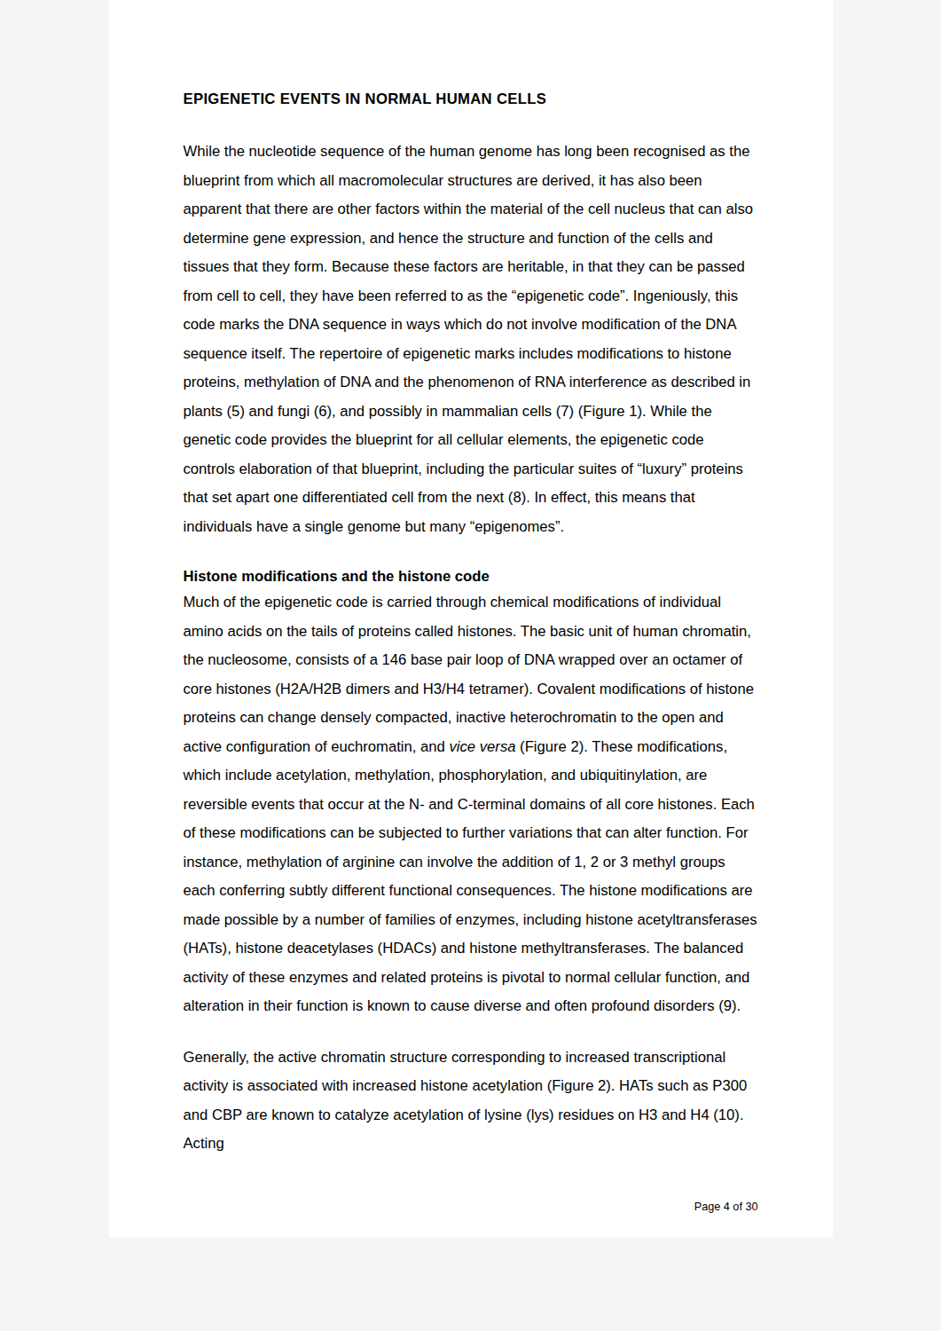EPIGENETIC EVENTS IN NORMAL HUMAN CELLS
While the nucleotide sequence of the human genome has long been recognised as the blueprint from which all macromolecular structures are derived, it has also been apparent that there are other factors within the material of the cell nucleus that can also determine gene expression, and hence the structure and function of the cells and tissues that they form. Because these factors are heritable, in that they can be passed from cell to cell, they have been referred to as the “epigenetic code”. Ingeniously, this code marks the DNA sequence in ways which do not involve modification of the DNA sequence itself. The repertoire of epigenetic marks includes modifications to histone proteins, methylation of DNA and the phenomenon of RNA interference as described in plants (5) and fungi (6), and possibly in mammalian cells (7) (Figure 1). While the genetic code provides the blueprint for all cellular elements, the epigenetic code controls elaboration of that blueprint, including the particular suites of “luxury” proteins that set apart one differentiated cell from the next (8). In effect, this means that individuals have a single genome but many “epigenomes”.
Histone modifications and the histone code
Much of the epigenetic code is carried through chemical modifications of individual amino acids on the tails of proteins called histones. The basic unit of human chromatin, the nucleosome, consists of a 146 base pair loop of DNA wrapped over an octamer of core histones (H2A/H2B dimers and H3/H4 tetramer). Covalent modifications of histone proteins can change densely compacted, inactive heterochromatin to the open and active configuration of euchromatin, and vice versa (Figure 2). These modifications, which include acetylation, methylation, phosphorylation, and ubiquitinylation, are reversible events that occur at the N- and C-terminal domains of all core histones. Each of these modifications can be subjected to further variations that can alter function. For instance, methylation of arginine can involve the addition of 1, 2 or 3 methyl groups each conferring subtly different functional consequences. The histone modifications are made possible by a number of families of enzymes, including histone acetyltransferases (HATs), histone deacetylases (HDACs) and histone methyltransferases. The balanced activity of these enzymes and related proteins is pivotal to normal cellular function, and alteration in their function is known to cause diverse and often profound disorders (9).
Generally, the active chromatin structure corresponding to increased transcriptional activity is associated with increased histone acetylation (Figure 2). HATs such as P300 and CBP are known to catalyze acetylation of lysine (lys) residues on H3 and H4 (10). Acting
Page 4 of 30